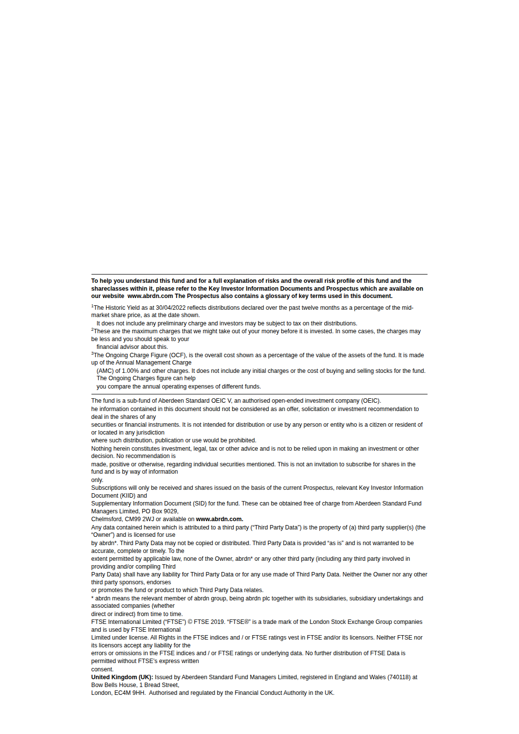To help you understand this fund and for a full explanation of risks and the overall risk profile of this fund and the shareclasses within it, please refer to the Key Investor Information Documents and Prospectus which are available on our website www.abrdn.com The Prospectus also contains a glossary of key terms used in this document.
1The Historic Yield as at 30/04/2022 reflects distributions declared over the past twelve months as a percentage of the mid-market share price, as at the date shown.
It does not include any preliminary charge and investors may be subject to tax on their distributions.
2These are the maximum charges that we might take out of your money before it is invested. In some cases, the charges may be less and you should speak to your
financial advisor about this.
3The Ongoing Charge Figure (OCF), is the overall cost shown as a percentage of the value of the assets of the fund. It is made up of the Annual Management Charge
(AMC) of 1.00% and other charges. It does not include any initial charges or the cost of buying and selling stocks for the fund. The Ongoing Charges figure can help
you compare the annual operating expenses of different funds.
The fund is a sub-fund of Aberdeen Standard OEIC V, an authorised open-ended investment company (OEIC).
he information contained in this document should not be considered as an offer, solicitation or investment recommendation to deal in the shares of any
securities or financial instruments. It is not intended for distribution or use by any person or entity who is a citizen or resident of or located in any jurisdiction
where such distribution, publication or use would be prohibited.
Nothing herein constitutes investment, legal, tax or other advice and is not to be relied upon in making an investment or other decision. No recommendation is
made, positive or otherwise, regarding individual securities mentioned. This is not an invitation to subscribe for shares in the fund and is by way of information
only.
Subscriptions will only be received and shares issued on the basis of the current Prospectus, relevant Key Investor Information Document (KIID) and
Supplementary Information Document (SID) for the fund. These can be obtained free of charge from Aberdeen Standard Fund Managers Limited, PO Box 9029,
Chelmsford, CM99 2WJ or available on www.abrdn.com.
Any data contained herein which is attributed to a third party (“Third Party Data”) is the property of (a) third party supplier(s) (the “Owner”) and is licensed for use
by abrdn*. Third Party Data may not be copied or distributed. Third Party Data is provided “as is” and is not warranted to be accurate, complete or timely. To the
extent permitted by applicable law, none of the Owner, abrdn* or any other third party (including any third party involved in providing and/or compiling Third
Party Data) shall have any liability for Third Party Data or for any use made of Third Party Data. Neither the Owner nor any other third party sponsors, endorses
or promotes the fund or product to which Third Party Data relates.
* abrdn means the relevant member of abrdn group, being abrdn plc together with its subsidiaries, subsidiary undertakings and associated companies (whether
direct or indirect) from time to time.
FTSE International Limited (“FTSE”) © FTSE 2019. “FTSE®” is a trade mark of the London Stock Exchange Group companies and is used by FTSE International
Limited under license. All Rights in the FTSE indices and / or FTSE ratings vest in FTSE and/or its licensors. Neither FTSE nor its licensors accept any liability for the
errors or omissions in the FTSE indices and / or FTSE ratings or underlying data. No further distribution of FTSE Data is permitted without FTSE’s express written
consent.
United Kingdom (UK): Issued by Aberdeen Standard Fund Managers Limited, registered in England and Wales (740118) at Bow Bells House, 1 Bread Street,
London, EC4M 9HH. Authorised and regulated by the Financial Conduct Authority in the UK.